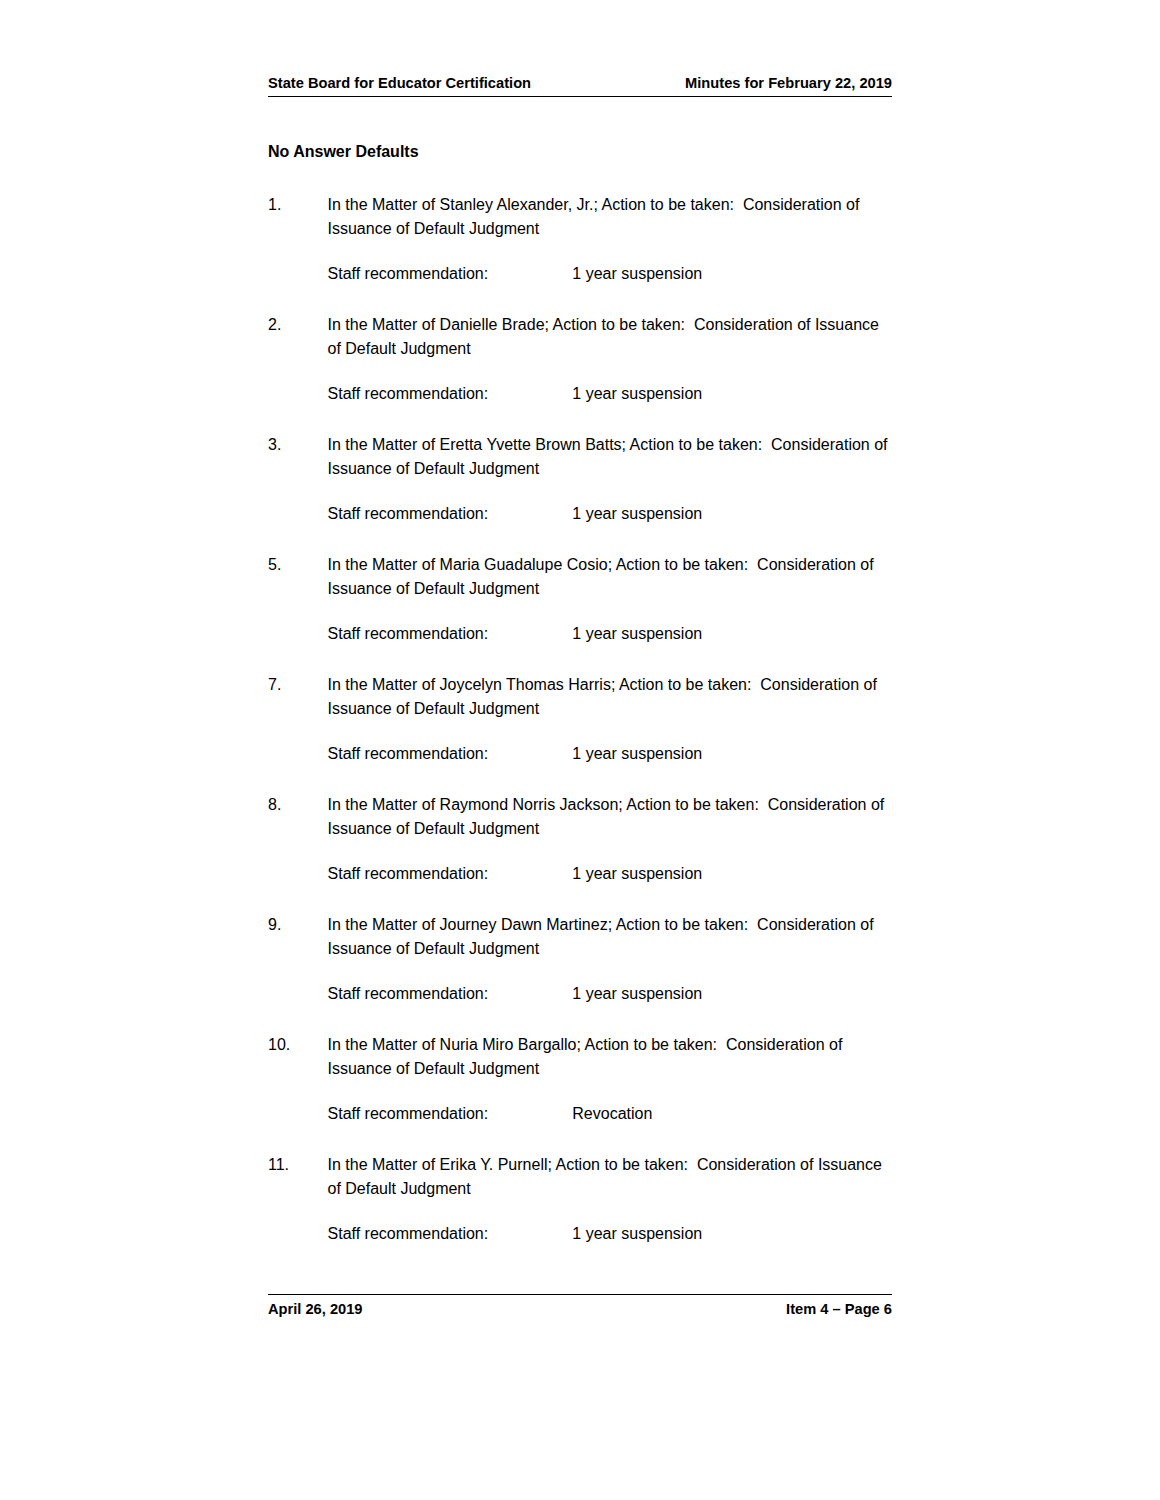State Board for Educator Certification
Minutes for February 22, 2019
No Answer Defaults
1.
In the Matter of Stanley Alexander, Jr.; Action to be taken: Consideration of Issuance of Default Judgment
Staff recommendation: 1 year suspension
2.
In the Matter of Danielle Brade; Action to be taken: Consideration of Issuance of Default Judgment
Staff recommendation: 1 year suspension
3.
In the Matter of Eretta Yvette Brown Batts; Action to be taken: Consideration of Issuance of Default Judgment
Staff recommendation: 1 year suspension
5.
In the Matter of Maria Guadalupe Cosio; Action to be taken: Consideration of Issuance of Default Judgment
Staff recommendation: 1 year suspension
7.
In the Matter of Joycelyn Thomas Harris; Action to be taken: Consideration of Issuance of Default Judgment
Staff recommendation: 1 year suspension
8.
In the Matter of Raymond Norris Jackson; Action to be taken: Consideration of Issuance of Default Judgment
Staff recommendation: 1 year suspension
9.
In the Matter of Journey Dawn Martinez; Action to be taken: Consideration of Issuance of Default Judgment
Staff recommendation: 1 year suspension
10.
In the Matter of Nuria Miro Bargallo; Action to be taken: Consideration of Issuance of Default Judgment
Staff recommendation: Revocation
11.
In the Matter of Erika Y. Purnell; Action to be taken: Consideration of Issuance of Default Judgment
Staff recommendation: 1 year suspension
April 26, 2019
Item 4 – Page 6